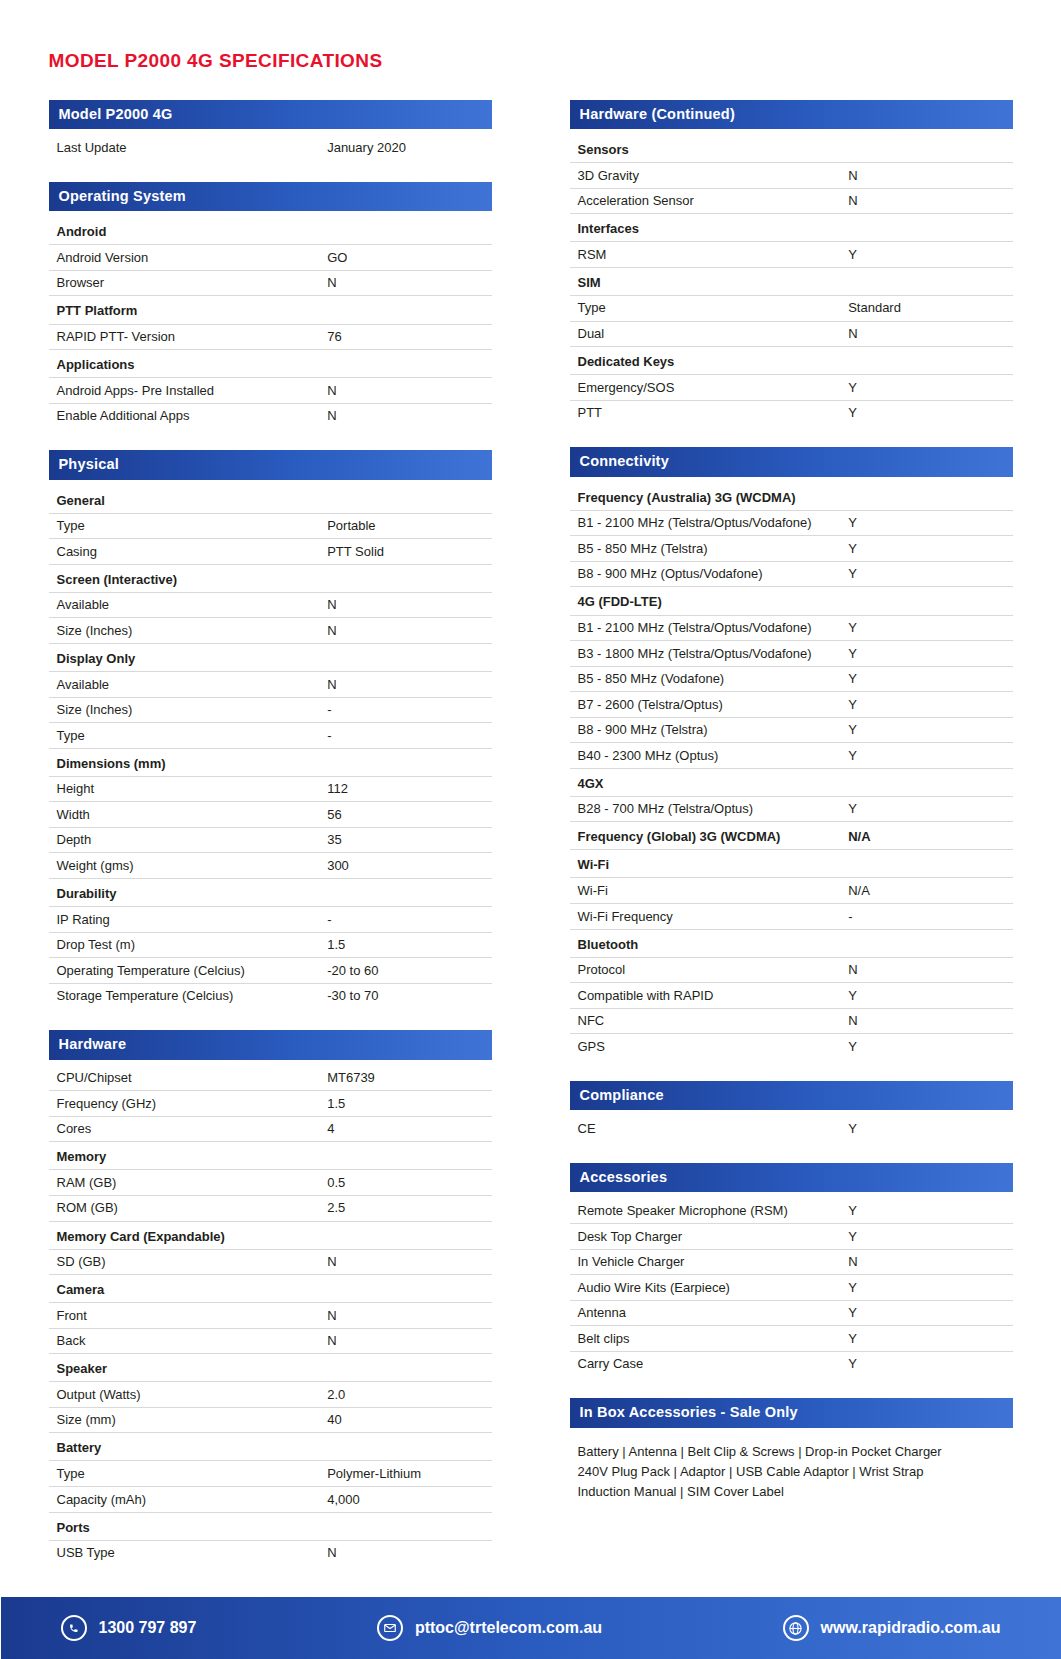Model P2000 4G Specifications
Model P2000 4G
| Last Update | January 2020 |
Operating System
| Android | |
| Android Version | GO |
| Browser | N |
| PTT Platform | |
| RAPID PTT- Version | 76 |
| Applications | |
| Android Apps- Pre Installed | N |
| Enable Additional Apps | N |
Physical
| General | |
| Type | Portable |
| Casing | PTT Solid |
| Screen (Interactive) | |
| Available | N |
| Size (Inches) | N |
| Display Only | |
| Available | N |
| Size (Inches) | - |
| Type | - |
| Dimensions (mm) | |
| Height | 112 |
| Width | 56 |
| Depth | 35 |
| Weight (gms) | 300 |
| Durability | |
| IP Rating | - |
| Drop Test (m) | 1.5 |
| Operating Temperature (Celcius) | -20 to 60 |
| Storage Temperature (Celcius) | -30 to 70 |
Hardware
| CPU/Chipset | MT6739 |
| Frequency (GHz) | 1.5 |
| Cores | 4 |
| Memory | |
| RAM (GB) | 0.5 |
| ROM (GB) | 2.5 |
| Memory Card (Expandable) | |
| SD (GB) | N |
| Camera | |
| Front | N |
| Back | N |
| Speaker | |
| Output (Watts) | 2.0 |
| Size (mm) | 40 |
| Battery | |
| Type | Polymer-Lithium |
| Capacity (mAh) | 4,000 |
| Ports | |
| USB Type | N |
Hardware (Continued)
| Sensors | |
| 3D Gravity | N |
| Acceleration Sensor | N |
| Interfaces | |
| RSM | Y |
| SIM | |
| Type | Standard |
| Dual | N |
| Dedicated Keys | |
| Emergency/SOS | Y |
| PTT | Y |
Connectivity
| Frequency (Australia) 3G (WCDMA) | |
| B1 - 2100 MHz (Telstra/Optus/Vodafone) | Y |
| B5 - 850 MHz (Telstra) | Y |
| B8 - 900 MHz (Optus/Vodafone) | Y |
| 4G (FDD-LTE) | |
| B1 - 2100 MHz (Telstra/Optus/Vodafone) | Y |
| B3 - 1800 MHz (Telstra/Optus/Vodafone) | Y |
| B5 - 850 MHz (Vodafone) | Y |
| B7 - 2600 (Telstra/Optus) | Y |
| B8 - 900 MHz (Telstra) | Y |
| B40 - 2300 MHz (Optus) | Y |
| 4GX | |
| B28 - 700 MHz (Telstra/Optus) | Y |
| Frequency (Global) 3G (WCDMA) | N/A |
| Wi-Fi | |
| Wi-Fi | N/A |
| Wi-Fi Frequency | - |
| Bluetooth | |
| Protocol | N |
| Compatible with RAPID | Y |
| NFC | N |
| GPS | Y |
Compliance
| CE | Y |
Accessories
| Remote Speaker Microphone (RSM) | Y |
| Desk Top Charger | Y |
| In Vehicle Charger | N |
| Audio Wire Kits (Earpiece) | Y |
| Antenna | Y |
| Belt clips | Y |
| Carry Case | Y |
In Box Accessories - Sale Only
Battery | Antenna | Belt Clip & Screws | Drop-in Pocket Charger
240V Plug Pack | Adaptor | USB Cable Adaptor | Wrist Strap
Induction Manual | SIM Cover Label
1300 797 897
pttoc@trtelecom.com.au
www.rapidradio.com.au